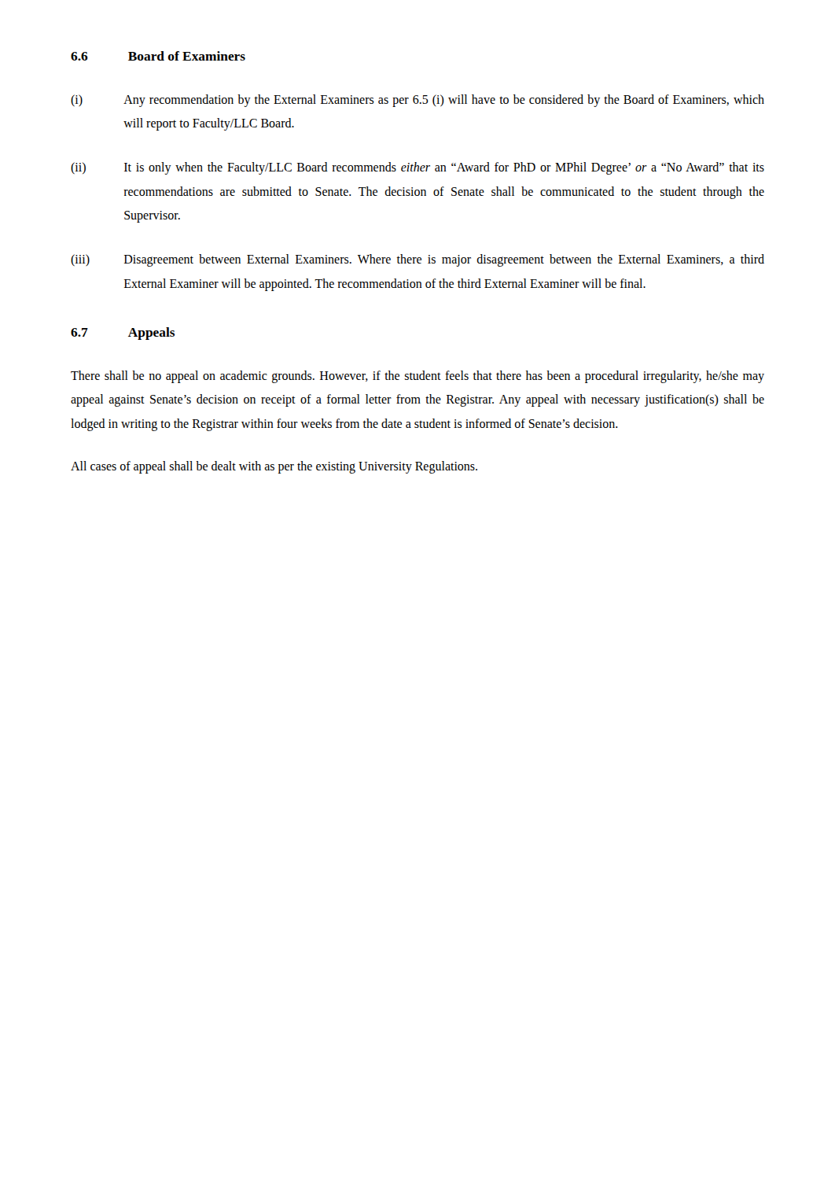6.6 Board of Examiners
(i)
Any recommendation by the External Examiners as per 6.5 (i) will have to be considered by the Board of Examiners, which will report to Faculty/LLC Board.
(ii)
It is only when the Faculty/LLC Board recommends either an “Award for PhD or MPhil Degree’ or a “No Award” that its recommendations are submitted to Senate. The decision of Senate shall be communicated to the student through the Supervisor.
(iii)
Disagreement between External Examiners. Where there is major disagreement between the External Examiners, a third External Examiner will be appointed. The recommendation of the third External Examiner will be final.
6.7 Appeals
There shall be no appeal on academic grounds. However, if the student feels that there has been a procedural irregularity, he/she may appeal against Senate’s decision on receipt of a formal letter from the Registrar. Any appeal with necessary justification(s) shall be lodged in writing to the Registrar within four weeks from the date a student is informed of Senate’s decision.
All cases of appeal shall be dealt with as per the existing University Regulations.